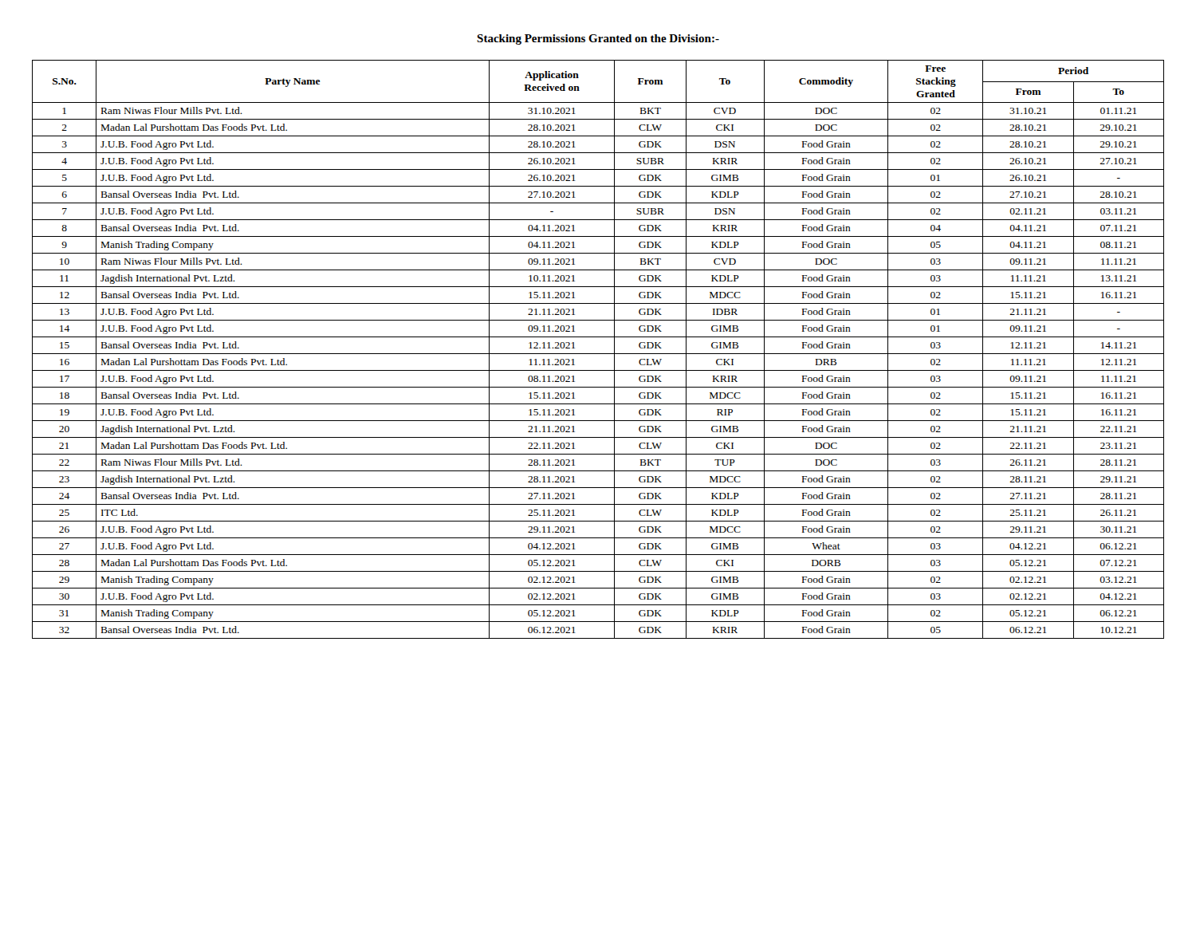Stacking Permissions Granted on the Division:-
| S.No. | Party Name | Application Received on | From | To | Commodity | Free Stacking Granted | Period |
| --- | --- | --- | --- | --- | --- | --- | --- |
| From | To |
| 1 | Ram Niwas Flour Mills Pvt. Ltd. | 31.10.2021 | BKT | CVD | DOC | 02 | 31.10.21 | 01.11.21 |
| 2 | Madan Lal Purshottam Das Foods Pvt. Ltd. | 28.10.2021 | CLW | CKI | DOC | 02 | 28.10.21 | 29.10.21 |
| 3 | J.U.B. Food Agro Pvt Ltd. | 28.10.2021 | GDK | DSN | Food Grain | 02 | 28.10.21 | 29.10.21 |
| 4 | J.U.B. Food Agro Pvt Ltd. | 26.10.2021 | SUBR | KRIR | Food Grain | 02 | 26.10.21 | 27.10.21 |
| 5 | J.U.B. Food Agro Pvt Ltd. | 26.10.2021 | GDK | GIMB | Food Grain | 01 | 26.10.21 | - |
| 6 | Bansal Overseas India Pvt. Ltd. | 27.10.2021 | GDK | KDLP | Food Grain | 02 | 27.10.21 | 28.10.21 |
| 7 | J.U.B. Food Agro Pvt Ltd. | - | SUBR | DSN | Food Grain | 02 | 02.11.21 | 03.11.21 |
| 8 | Bansal Overseas India Pvt. Ltd. | 04.11.2021 | GDK | KRIR | Food Grain | 04 | 04.11.21 | 07.11.21 |
| 9 | Manish Trading Company | 04.11.2021 | GDK | KDLP | Food Grain | 05 | 04.11.21 | 08.11.21 |
| 10 | Ram Niwas Flour Mills Pvt. Ltd. | 09.11.2021 | BKT | CVD | DOC | 03 | 09.11.21 | 11.11.21 |
| 11 | Jagdish International Pvt. Lztd. | 10.11.2021 | GDK | KDLP | Food Grain | 03 | 11.11.21 | 13.11.21 |
| 12 | Bansal Overseas India Pvt. Ltd. | 15.11.2021 | GDK | MDCC | Food Grain | 02 | 15.11.21 | 16.11.21 |
| 13 | J.U.B. Food Agro Pvt Ltd. | 21.11.2021 | GDK | IDBR | Food Grain | 01 | 21.11.21 | - |
| 14 | J.U.B. Food Agro Pvt Ltd. | 09.11.2021 | GDK | GIMB | Food Grain | 01 | 09.11.21 | - |
| 15 | Bansal Overseas India Pvt. Ltd. | 12.11.2021 | GDK | GIMB | Food Grain | 03 | 12.11.21 | 14.11.21 |
| 16 | Madan Lal Purshottam Das Foods Pvt. Ltd. | 11.11.2021 | CLW | CKI | DRB | 02 | 11.11.21 | 12.11.21 |
| 17 | J.U.B. Food Agro Pvt Ltd. | 08.11.2021 | GDK | KRIR | Food Grain | 03 | 09.11.21 | 11.11.21 |
| 18 | Bansal Overseas India Pvt. Ltd. | 15.11.2021 | GDK | MDCC | Food Grain | 02 | 15.11.21 | 16.11.21 |
| 19 | J.U.B. Food Agro Pvt Ltd. | 15.11.2021 | GDK | RIP | Food Grain | 02 | 15.11.21 | 16.11.21 |
| 20 | Jagdish International Pvt. Lztd. | 21.11.2021 | GDK | GIMB | Food Grain | 02 | 21.11.21 | 22.11.21 |
| 21 | Madan Lal Purshottam Das Foods Pvt. Ltd. | 22.11.2021 | CLW | CKI | DOC | 02 | 22.11.21 | 23.11.21 |
| 22 | Ram Niwas Flour Mills Pvt. Ltd. | 28.11.2021 | BKT | TUP | DOC | 03 | 26.11.21 | 28.11.21 |
| 23 | Jagdish International Pvt. Lztd. | 28.11.2021 | GDK | MDCC | Food Grain | 02 | 28.11.21 | 29.11.21 |
| 24 | Bansal Overseas India Pvt. Ltd. | 27.11.2021 | GDK | KDLP | Food Grain | 02 | 27.11.21 | 28.11.21 |
| 25 | ITC Ltd. | 25.11.2021 | CLW | KDLP | Food Grain | 02 | 25.11.21 | 26.11.21 |
| 26 | J.U.B. Food Agro Pvt Ltd. | 29.11.2021 | GDK | MDCC | Food Grain | 02 | 29.11.21 | 30.11.21 |
| 27 | J.U.B. Food Agro Pvt Ltd. | 04.12.2021 | GDK | GIMB | Wheat | 03 | 04.12.21 | 06.12.21 |
| 28 | Madan Lal Purshottam Das Foods Pvt. Ltd. | 05.12.2021 | CLW | CKI | DORB | 03 | 05.12.21 | 07.12.21 |
| 29 | Manish Trading Company | 02.12.2021 | GDK | GIMB | Food Grain | 02 | 02.12.21 | 03.12.21 |
| 30 | J.U.B. Food Agro Pvt Ltd. | 02.12.2021 | GDK | GIMB | Food Grain | 03 | 02.12.21 | 04.12.21 |
| 31 | Manish Trading Company | 05.12.2021 | GDK | KDLP | Food Grain | 02 | 05.12.21 | 06.12.21 |
| 32 | Bansal Overseas India Pvt. Ltd. | 06.12.2021 | GDK | KRIR | Food Grain | 05 | 06.12.21 | 10.12.21 |